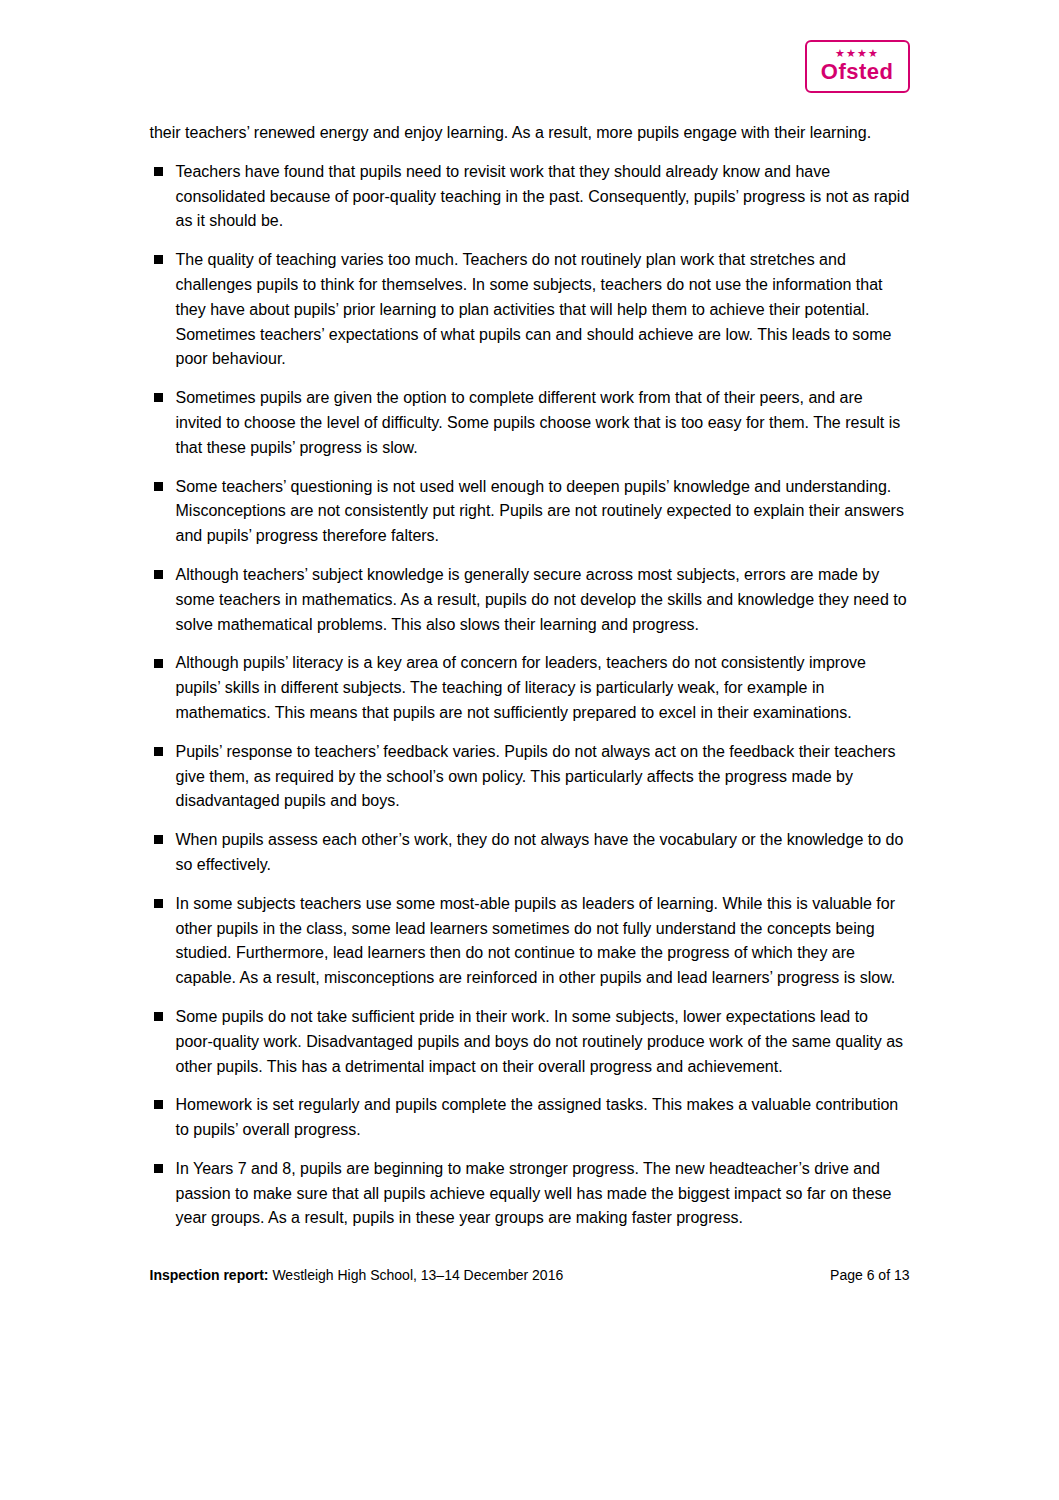★★★★ Ofsted
their teachers’ renewed energy and enjoy learning. As a result, more pupils engage with their learning.
Teachers have found that pupils need to revisit work that they should already know and have consolidated because of poor-quality teaching in the past. Consequently, pupils’ progress is not as rapid as it should be.
The quality of teaching varies too much. Teachers do not routinely plan work that stretches and challenges pupils to think for themselves. In some subjects, teachers do not use the information that they have about pupils’ prior learning to plan activities that will help them to achieve their potential. Sometimes teachers’ expectations of what pupils can and should achieve are low. This leads to some poor behaviour.
Sometimes pupils are given the option to complete different work from that of their peers, and are invited to choose the level of difficulty. Some pupils choose work that is too easy for them. The result is that these pupils’ progress is slow.
Some teachers’ questioning is not used well enough to deepen pupils’ knowledge and understanding. Misconceptions are not consistently put right. Pupils are not routinely expected to explain their answers and pupils’ progress therefore falters.
Although teachers’ subject knowledge is generally secure across most subjects, errors are made by some teachers in mathematics. As a result, pupils do not develop the skills and knowledge they need to solve mathematical problems. This also slows their learning and progress.
Although pupils’ literacy is a key area of concern for leaders, teachers do not consistently improve pupils’ skills in different subjects. The teaching of literacy is particularly weak, for example in mathematics. This means that pupils are not sufficiently prepared to excel in their examinations.
Pupils’ response to teachers’ feedback varies. Pupils do not always act on the feedback their teachers give them, as required by the school’s own policy. This particularly affects the progress made by disadvantaged pupils and boys.
When pupils assess each other’s work, they do not always have the vocabulary or the knowledge to do so effectively.
In some subjects teachers use some most-able pupils as leaders of learning. While this is valuable for other pupils in the class, some lead learners sometimes do not fully understand the concepts being studied. Furthermore, lead learners then do not continue to make the progress of which they are capable. As a result, misconceptions are reinforced in other pupils and lead learners’ progress is slow.
Some pupils do not take sufficient pride in their work. In some subjects, lower expectations lead to poor-quality work. Disadvantaged pupils and boys do not routinely produce work of the same quality as other pupils. This has a detrimental impact on their overall progress and achievement.
Homework is set regularly and pupils complete the assigned tasks. This makes a valuable contribution to pupils’ overall progress.
In Years 7 and 8, pupils are beginning to make stronger progress. The new headteacher’s drive and passion to make sure that all pupils achieve equally well has made the biggest impact so far on these year groups. As a result, pupils in these year groups are making faster progress.
Inspection report: Westleigh High School, 13–14 December 2016
Page 6 of 13